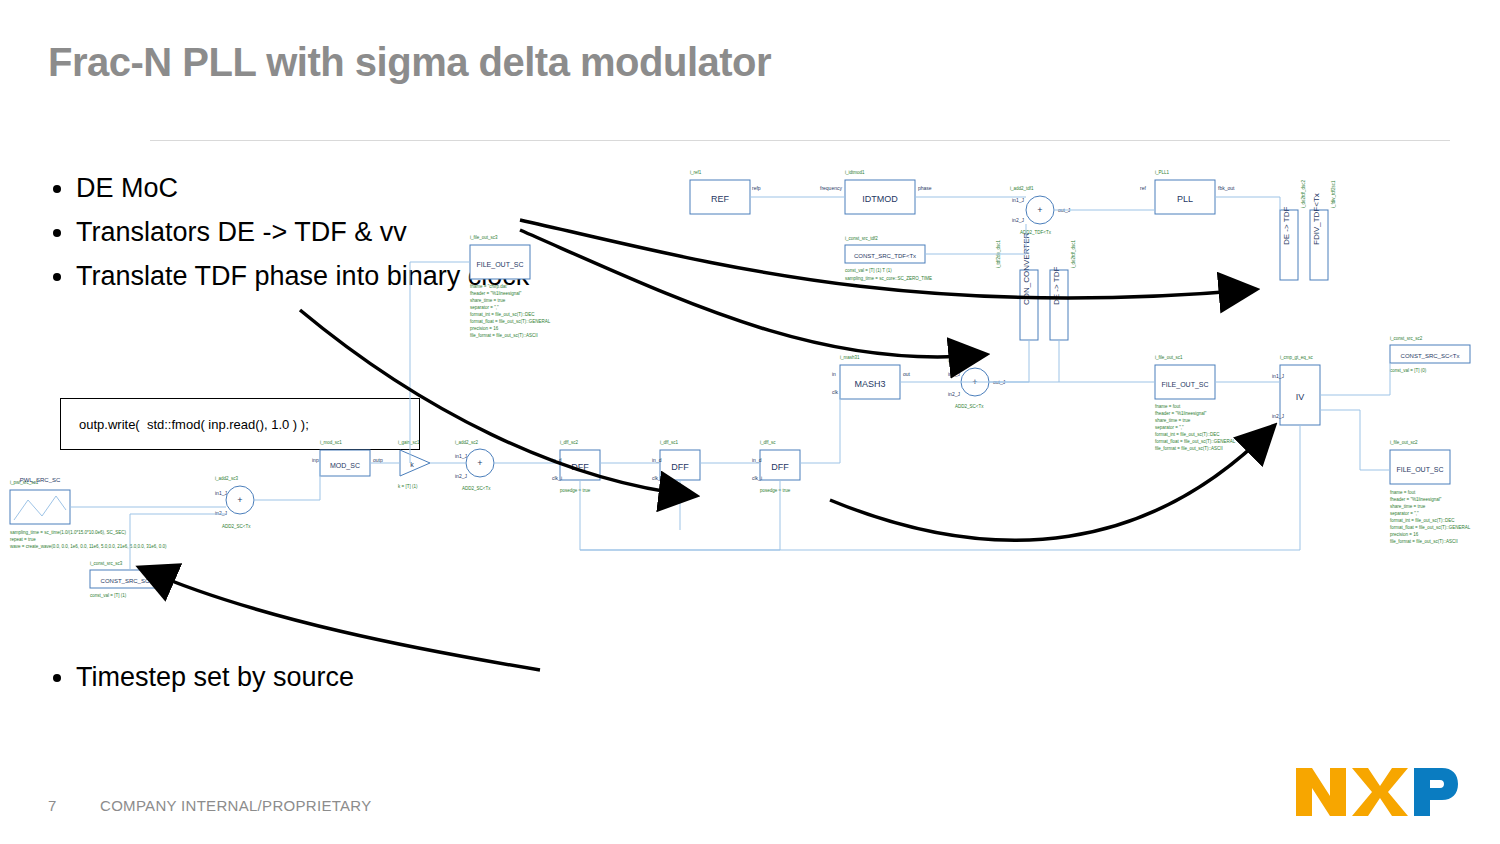Frac-N PLL with sigma delta modulator
DE MoC
Translators DE -> TDF & vv
Translate TDF phase into binary clock
outp.write( std::fmod( inp.read(), 1.0 ) );
Timestep set by source
REF i_ref1 refp IDTMOD i_idtmod1 frequency phase PLL i_PLL1 ref fbk_out + i_add2_tdf1 in1_J in2_J out_J ADD2_TDF<Tx CONST_SRC_TDF<Tx i_const_src_tdf2 const_val = [T] (1) T (1) sampling_time = sc_core::SC_ZERO_TIME CON_CONVERTER i_tdf2de_dsc1 DE -> TDF i_de2tdf_dsc1 DE -> TDF i_de2tdf_dsc2 FDIV_TDF<Tx i_fdiv_tdf2sc1 MASH3 i_mash31 in clk out + i_add2_sc1 in1_J in2_J out_J ADD2_SC<Tx FILE_OUT_SC i_file_out_sc1 fname = fout fheader = "%1lineesignal" share_time = true separator = "," format_int = file_out_sc(T)::DEC format_float = file_out_sc(T)::GENERAL file_format = file_out_sc(T)::ASCII IV i_cmp_gt_eq_sc in1_J in2_J CONST_SRC_SC<Tx i_const_src_sc2 const_val = [T] (0) FILE_OUT_SC i_file_out_sc3 fname = "chirp.dat" fheader = "%1lineesignal" share_time = true separator = "," format_int = file_out_sc(T)::DEC format_float = file_out_sc(T)::GENERAL precision = 16 file_format = file_out_sc(T)::ASCII MOD_SC i_mod_sc1 inp outp k i_gain_sc1 k = [T] (1) + i_add2_sc2 in1_J in2_J ADD2_SC<Tx DFF i_dff_sc2 in_d clk_i posedge = true DFF i_dff_sc1 in_d clk_i posedge = true DFF i_dff_sc in_d clk_i posedge = true i_pwl_src_sc1 PWL_SRC_SC sampling_time = sc_time(1.0/(1.0*15.0*10.0e6), SC_SEC) repeat = true wave = create_wave(0.0, 0.0, 1e6, 0.0, 11e6, 5.0,0.0, 21e6, 5.0,0.0, 31e6, 0.0) + i_add2_sc3 in1_J in2_J ADD2_SC<Tx CONST_SRC_SC<Tx i_const_src_sc3 const_val = [T] (1) FILE_OUT_SC i_file_out_sc2 fname = fout fheader = "%1lineesignal" share_time = true separator = "," format_int = file_out_sc(T)::DEC format_float = file_out_sc(T)::GENERAL precision = 16 file_format = file_out_sc(T)::ASCII
7
COMPANY INTERNAL/PROPRIETARY